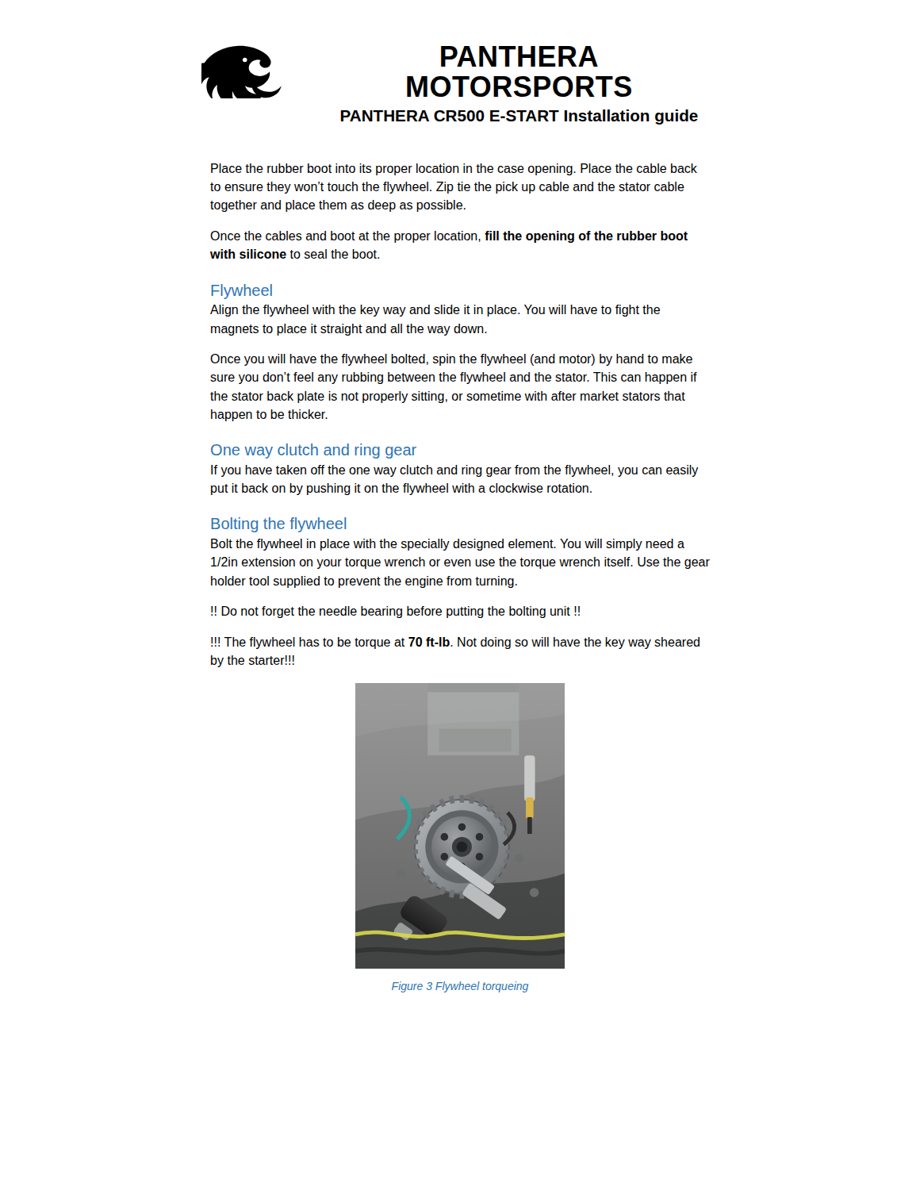PANTHERA MOTORSPORTS
PANTHERA CR500 E-START Installation guide
Place the rubber boot into its proper location in the case opening. Place the cable back to ensure they won’t touch the flywheel. Zip tie the pick up cable and the stator cable together and place them as deep as possible.
Once the cables and boot at the proper location, fill the opening of the rubber boot with silicone to seal the boot.
Flywheel
Align the flywheel with the key way and slide it in place. You will have to fight the magnets to place it straight and all the way down.
Once you will have the flywheel bolted, spin the flywheel (and motor) by hand to make sure you don’t feel any rubbing between the flywheel and the stator. This can happen if the stator back plate is not properly sitting, or sometime with after market stators that happen to be thicker.
One way clutch and ring gear
If you have taken off the one way clutch and ring gear from the flywheel, you can easily put it back on by pushing it on the flywheel with a clockwise rotation.
Bolting the flywheel
Bolt the flywheel in place with the specially designed element. You will simply need a 1/2in extension on your torque wrench or even use the torque wrench itself. Use the gear holder tool supplied to prevent the engine from turning.
!! Do not forget the needle bearing before putting the bolting unit !!
!!! The flywheel has to be torque at 70 ft-lb. Not doing so will have the key way sheared by the starter!!!
Figure 3 Flywheel torqueing